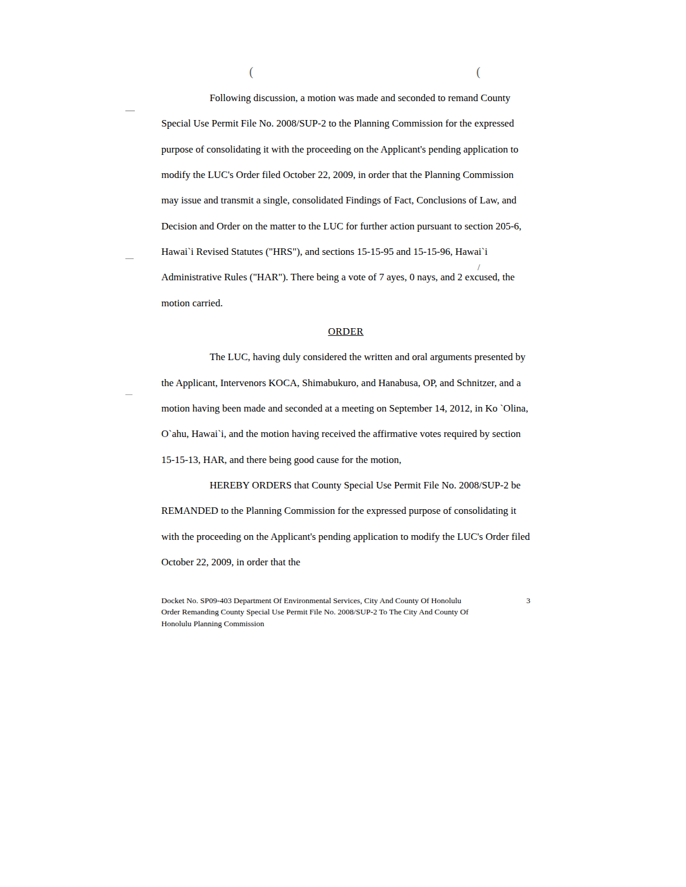( (
Following discussion, a motion was made and seconded to remand County Special Use Permit File No. 2008/SUP-2 to the Planning Commission for the expressed purpose of consolidating it with the proceeding on the Applicant's pending application to modify the LUC's Order filed October 22, 2009, in order that the Planning Commission may issue and transmit a single, consolidated Findings of Fact, Conclusions of Law, and Decision and Order on the matter to the LUC for further action pursuant to section 205-6, Hawai`i Revised Statutes ("HRS"), and sections 15-15-95 and 15-15-96, Hawai`i Administrative Rules ("HAR"). There being a vote of 7 ayes, 0 nays, and 2 excused, the motion carried.
ORDER
The LUC, having duly considered the written and oral arguments presented by the Applicant, Intervenors KOCA, Shimabukuro, and Hanabusa, OP, and Schnitzer, and a motion having been made and seconded at a meeting on September 14, 2012, in Ko `Olina, O`ahu, Hawai`i, and the motion having received the affirmative votes required by section 15-15-13, HAR, and there being good cause for the motion,
HEREBY ORDERS that County Special Use Permit File No. 2008/SUP-2 be REMANDED to the Planning Commission for the expressed purpose of consolidating it with the proceeding on the Applicant's pending application to modify the LUC's Order filed October 22, 2009, in order that the
/
3 Docket No. SP09-403 Department Of Environmental Services, City And County Of Honolulu Order Remanding County Special Use Permit File No. 2008/SUP-2 To The City And County Of Honolulu Planning Commission